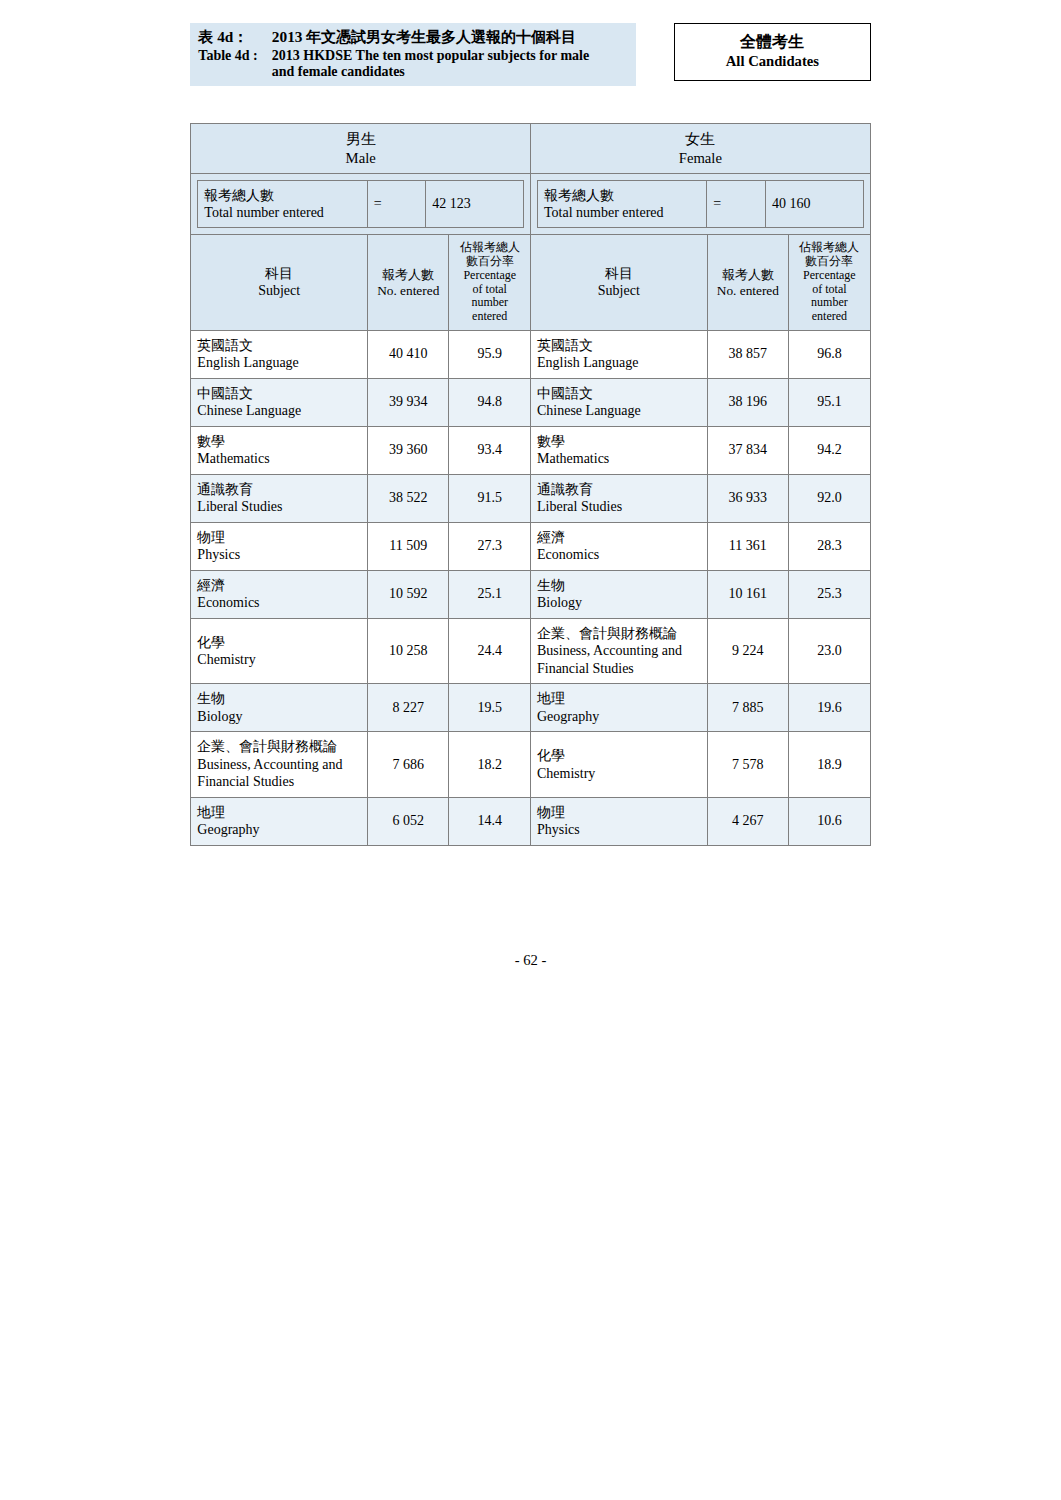| 表 4d： | 2013 年文憑試男女考生最多人選報的十個科目 |
| Table 4d : | 2013 HKDSE The ten most popular subjects for male and female candidates |
全體考生
All Candidates
| 男生 Male | 女生 Female |
| --- | --- |
| / 報考總人數 Total number entered / = / 42 123 / / --- / --- / --- / | / 報考總人數 Total number entered / = / 40 160 / / --- / --- / --- / |
| 科目 Subject | 報考人數 No. entered | 佔報考總人 數百分率 Percentage of total number entered | 科目 Subject | 報考人數 No. entered | 佔報考總人 數百分率 Percentage of total number entered |
| 英國語文 English Language | 40 410 | 95.9 | 英國語文 English Language | 38 857 | 96.8 |
| 中國語文 Chinese Language | 39 934 | 94.8 | 中國語文 Chinese Language | 38 196 | 95.1 |
| 數學 Mathematics | 39 360 | 93.4 | 數學 Mathematics | 37 834 | 94.2 |
| 通識教育 Liberal Studies | 38 522 | 91.5 | 通識教育 Liberal Studies | 36 933 | 92.0 |
| 物理 Physics | 11 509 | 27.3 | 經濟 Economics | 11 361 | 28.3 |
| 經濟 Economics | 10 592 | 25.1 | 生物 Biology | 10 161 | 25.3 |
| 化學 Chemistry | 10 258 | 24.4 | 企業、會計與財務概論 Business, Accounting and Financial Studies | 9 224 | 23.0 |
| 生物 Biology | 8 227 | 19.5 | 地理 Geography | 7 885 | 19.6 |
| 企業、會計與財務概論 Business, Accounting and Financial Studies | 7 686 | 18.2 | 化學 Chemistry | 7 578 | 18.9 |
| 地理 Geography | 6 052 | 14.4 | 物理 Physics | 4 267 | 10.6 |
- 62 -